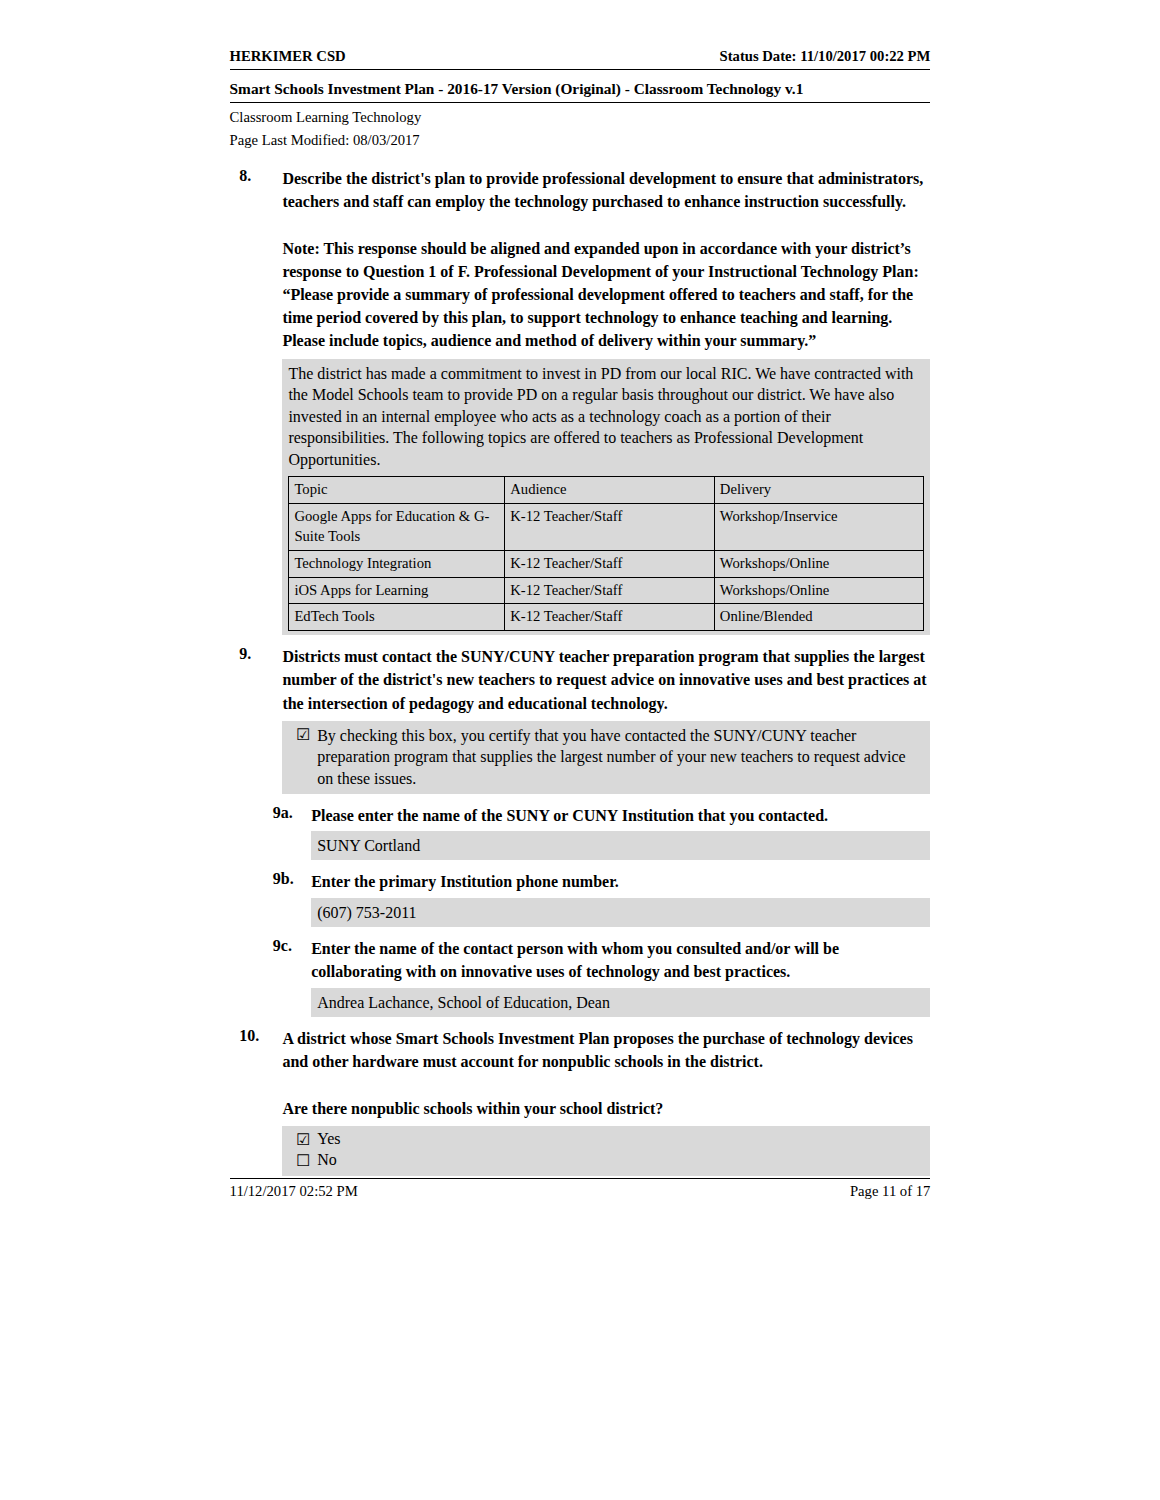HERKIMER CSD Status Date: 11/10/2017 00:22 PM
Smart Schools Investment Plan - 2016-17 Version (Original) - Classroom Technology v.1
Classroom Learning Technology
Page Last Modified: 08/03/2017
8.
Describe the district's plan to provide professional development to ensure that administrators, teachers and staff can employ the technology purchased to enhance instruction successfully.
Note: This response should be aligned and expanded upon in accordance with your district’s response to Question 1 of F. Professional Development of your Instructional Technology Plan: “Please provide a summary of professional development offered to teachers and staff, for the time period covered by this plan, to support technology to enhance teaching and learning. Please include topics, audience and method of delivery within your summary.”
The district has made a commitment to invest in PD from our local RIC. We have contracted with the Model Schools team to provide PD on a regular basis throughout our district. We have also invested in an internal employee who acts as a technology coach as a portion of their responsibilities. The following topics are offered to teachers as Professional Development Opportunities.
| Topic | Audience | Delivery |
| Google Apps for Education & G-Suite Tools | K-12 Teacher/Staff | Workshop/Inservice |
| Technology Integration | K-12 Teacher/Staff | Workshops/Online |
| iOS Apps for Learning | K-12 Teacher/Staff | Workshops/Online |
| EdTech Tools | K-12 Teacher/Staff | Online/Blended |
9.
Districts must contact the SUNY/CUNY teacher preparation program that supplies the largest number of the district's new teachers to request advice on innovative uses and best practices at the intersection of pedagogy and educational technology.
☑
By checking this box, you certify that you have contacted the SUNY/CUNY teacher preparation program that supplies the largest number of your new teachers to request advice on these issues.
9a.
Please enter the name of the SUNY or CUNY Institution that you contacted.
SUNY Cortland
9b.
Enter the primary Institution phone number.
(607) 753-2011
9c.
Enter the name of the contact person with whom you consulted and/or will be collaborating with on innovative uses of technology and best practices.
Andrea Lachance, School of Education, Dean
10.
A district whose Smart Schools Investment Plan proposes the purchase of technology devices and other hardware must account for nonpublic schools in the district.
Are there nonpublic schools within your school district?
☑
Yes
☐
No
11/12/2017 02:52 PM Page 11 of 17